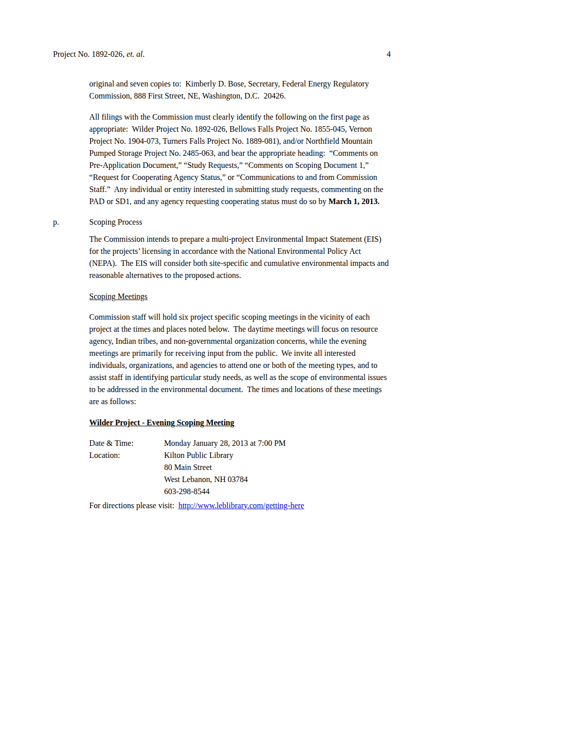Project No. 1892-026, et. al.
4
original and seven copies to: Kimberly D. Bose, Secretary, Federal Energy Regulatory Commission, 888 First Street, NE, Washington, D.C. 20426.
All filings with the Commission must clearly identify the following on the first page as appropriate: Wilder Project No. 1892-026, Bellows Falls Project No. 1855-045, Vernon Project No. 1904-073, Turners Falls Project No. 1889-081), and/or Northfield Mountain Pumped Storage Project No. 2485-063, and bear the appropriate heading: “Comments on Pre-Application Document,” “Study Requests,” “Comments on Scoping Document 1,” “Request for Cooperating Agency Status,” or “Communications to and from Commission Staff.” Any individual or entity interested in submitting study requests, commenting on the PAD or SD1, and any agency requesting cooperating status must do so by March 1, 2013.
p.
Scoping Process
The Commission intends to prepare a multi-project Environmental Impact Statement (EIS) for the projects’ licensing in accordance with the National Environmental Policy Act (NEPA). The EIS will consider both site-specific and cumulative environmental impacts and reasonable alternatives to the proposed actions.
Scoping Meetings
Commission staff will hold six project specific scoping meetings in the vicinity of each project at the times and places noted below. The daytime meetings will focus on resource agency, Indian tribes, and non-governmental organization concerns, while the evening meetings are primarily for receiving input from the public. We invite all interested individuals, organizations, and agencies to attend one or both of the meeting types, and to assist staff in identifying particular study needs, as well as the scope of environmental issues to be addressed in the environmental document. The times and locations of these meetings are as follows:
Wilder Project - Evening Scoping Meeting
| Date & Time: | Monday January 28, 2013 at 7:00 PM |
| Location: | Kilton Public Library |
| | 80 Main Street |
| | West Lebanon, NH 03784 |
| | 603-298-8544 |
For directions please visit: http://www.leblibrary.com/getting-here